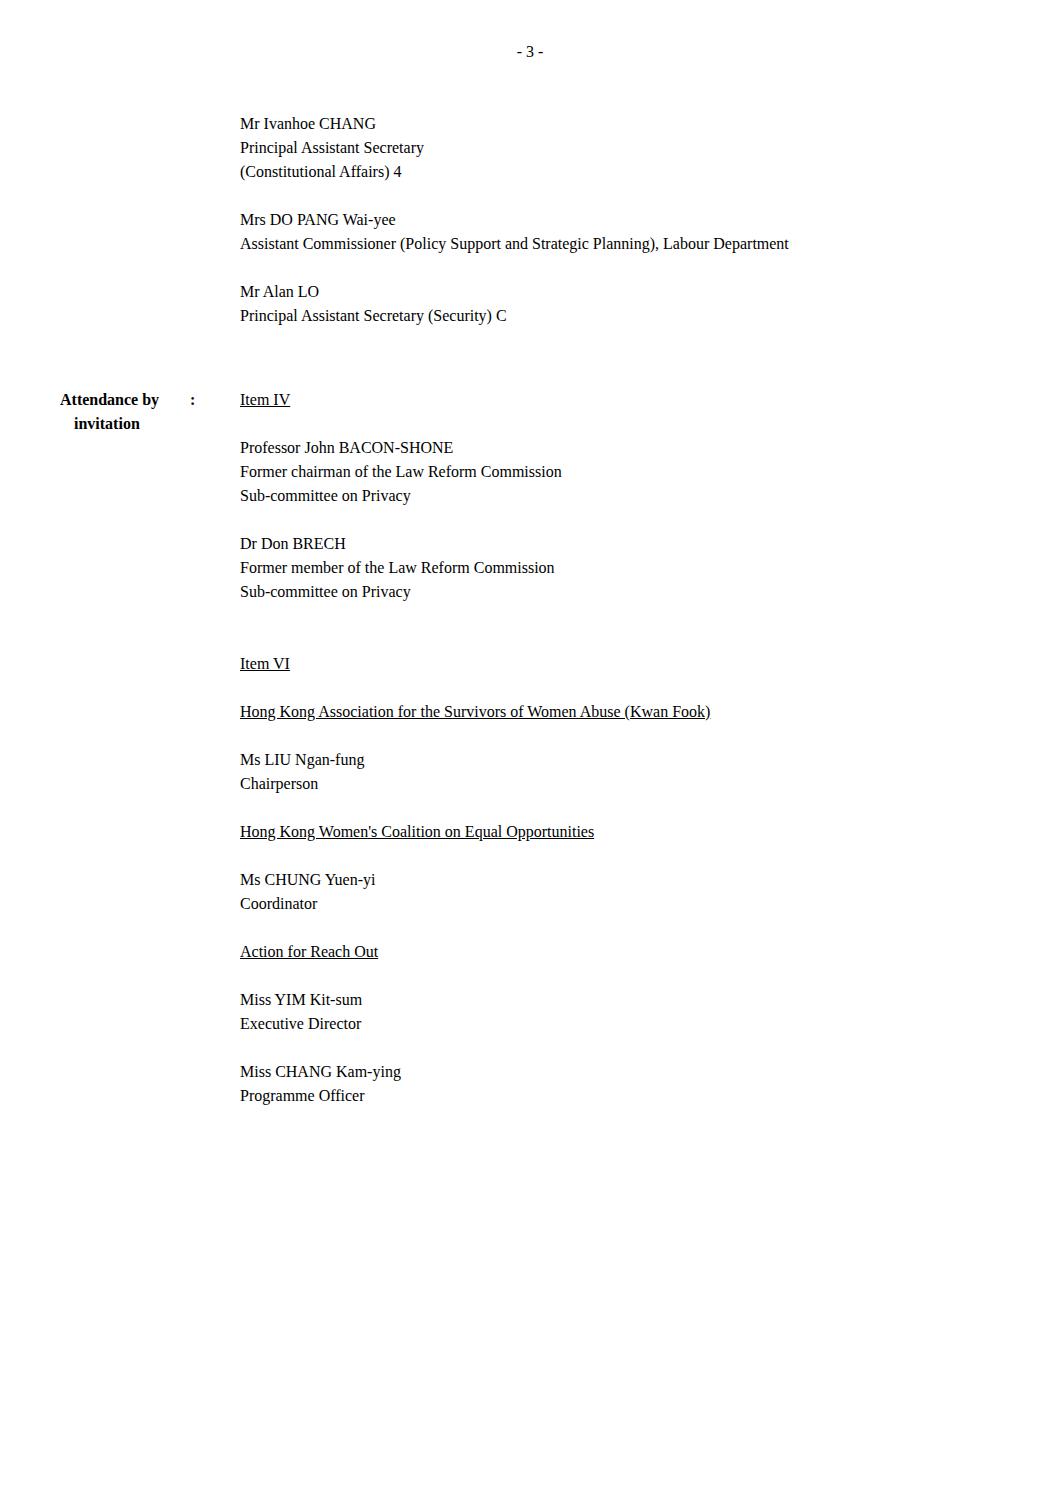- 3 -
Mr Ivanhoe CHANG
Principal Assistant Secretary
(Constitutional Affairs) 4
Mrs DO PANG Wai-yee
Assistant Commissioner (Policy Support and Strategic Planning), Labour Department
Mr Alan LO
Principal Assistant Secretary (Security) C
Attendance by invitation
:
Item IV
Professor John BACON-SHONE
Former chairman of the Law Reform Commission
Sub-committee on Privacy
Dr Don BRECH
Former member of the Law Reform Commission
Sub-committee on Privacy
Item VI
Hong Kong Association for the Survivors of Women Abuse (Kwan Fook)
Ms LIU Ngan-fung
Chairperson
Hong Kong Women's Coalition on Equal Opportunities
Ms CHUNG Yuen-yi
Coordinator
Action for Reach Out
Miss YIM Kit-sum
Executive Director
Miss CHANG Kam-ying
Programme Officer